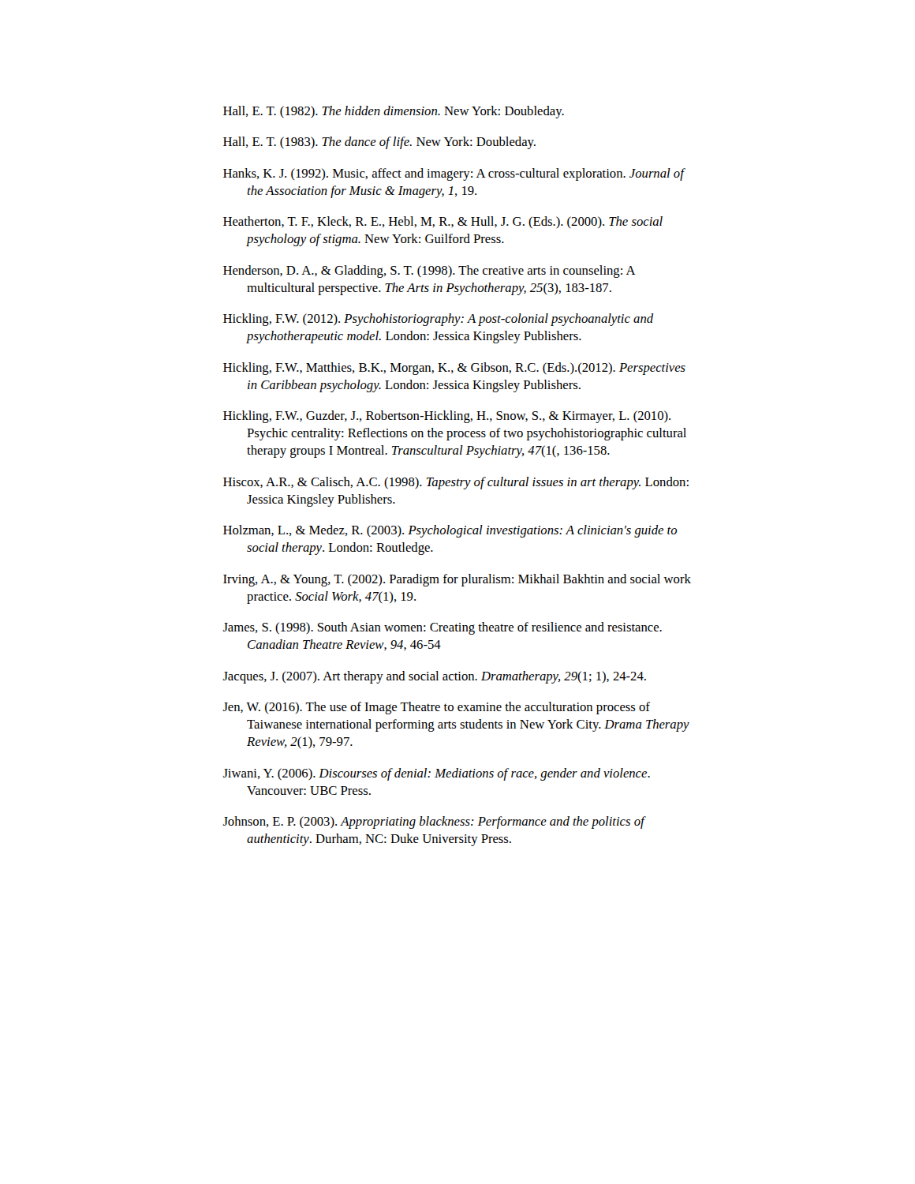Hall, E. T. (1982). The hidden dimension. New York: Doubleday.
Hall, E. T. (1983). The dance of life. New York: Doubleday.
Hanks, K. J. (1992). Music, affect and imagery: A cross-cultural exploration. Journal of the Association for Music & Imagery, 1, 19.
Heatherton, T. F., Kleck, R. E., Hebl, M, R., & Hull, J. G. (Eds.). (2000). The social psychology of stigma. New York: Guilford Press.
Henderson, D. A., & Gladding, S. T. (1998). The creative arts in counseling: A multicultural perspective. The Arts in Psychotherapy, 25(3), 183-187.
Hickling, F.W. (2012). Psychohistoriography: A post-colonial psychoanalytic and psychotherapeutic model. London: Jessica Kingsley Publishers.
Hickling, F.W., Matthies, B.K., Morgan, K., & Gibson, R.C. (Eds.).(2012). Perspectives in Caribbean psychology. London: Jessica Kingsley Publishers.
Hickling, F.W., Guzder, J., Robertson-Hickling, H., Snow, S., & Kirmayer, L. (2010). Psychic centrality: Reflections on the process of two psychohistoriographic cultural therapy groups I Montreal. Transcultural Psychiatry, 47(1(, 136-158.
Hiscox, A.R., & Calisch, A.C. (1998). Tapestry of cultural issues in art therapy. London: Jessica Kingsley Publishers.
Holzman, L., & Medez, R. (2003). Psychological investigations: A clinician's guide to social therapy. London: Routledge.
Irving, A., & Young, T. (2002). Paradigm for pluralism: Mikhail Bakhtin and social work practice. Social Work, 47(1), 19.
James, S. (1998). South Asian women: Creating theatre of resilience and resistance. Canadian Theatre Review, 94, 46-54
Jacques, J. (2007). Art therapy and social action. Dramatherapy, 29(1; 1), 24-24.
Jen, W. (2016). The use of Image Theatre to examine the acculturation process of Taiwanese international performing arts students in New York City. Drama Therapy Review, 2(1), 79-97.
Jiwani, Y. (2006). Discourses of denial: Mediations of race, gender and violence. Vancouver: UBC Press.
Johnson, E. P. (2003). Appropriating blackness: Performance and the politics of authenticity. Durham, NC: Duke University Press.